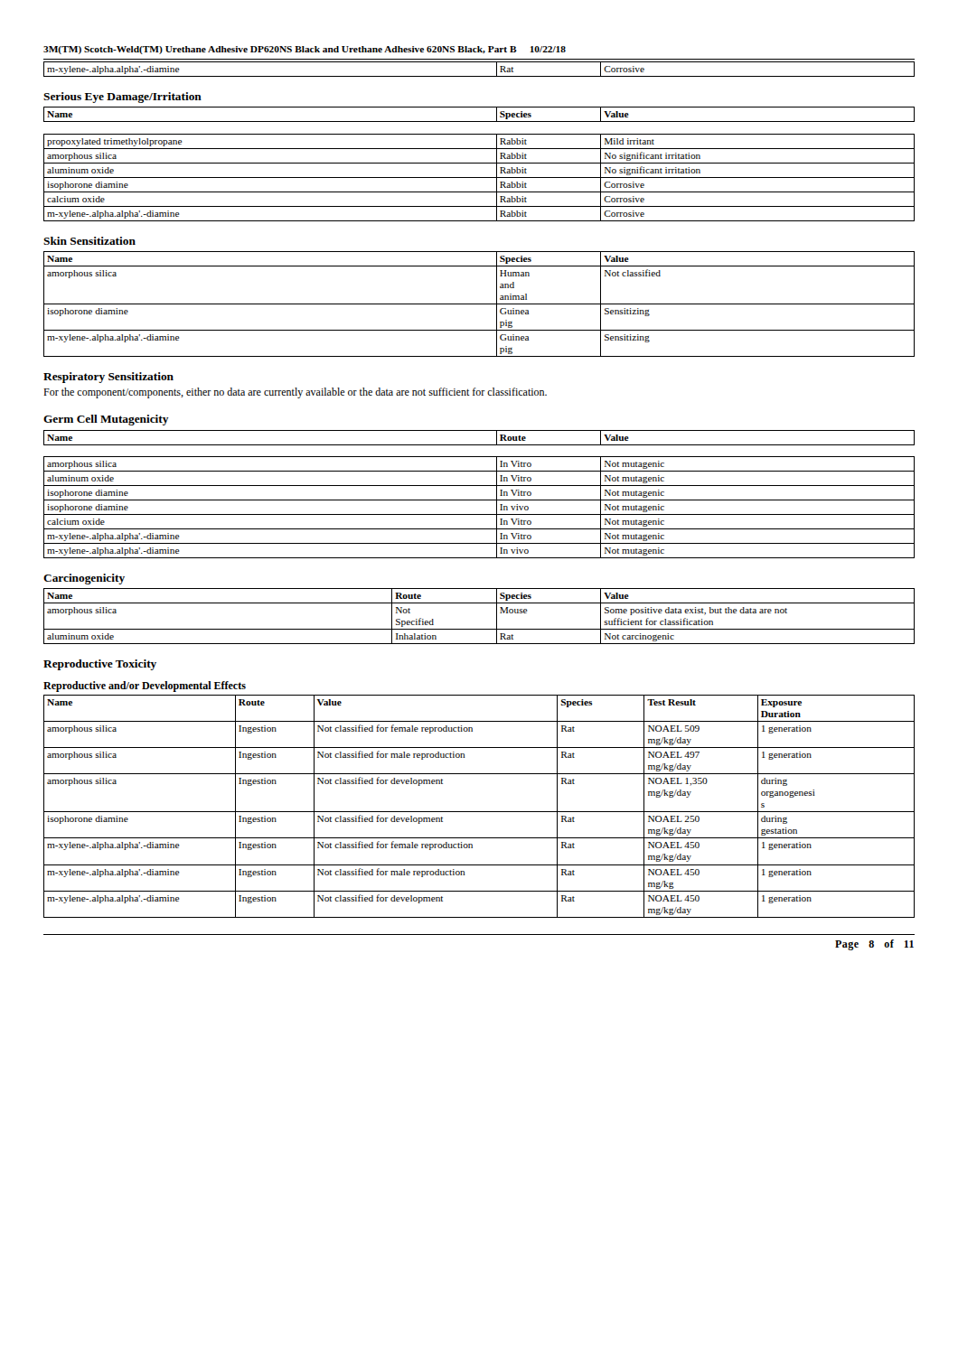3M(TM) Scotch-Weld(TM) Urethane Adhesive DP620NS Black and Urethane Adhesive 620NS Black, Part B 10/22/18
| m-xylene-.alpha.alpha'.-diamine | Rat | Corrosive |
Serious Eye Damage/Irritation
| Name | Species | Value |
| --- | --- | --- |
| propoxylated trimethylolpropane | Rabbit | Mild irritant |
| amorphous silica | Rabbit | No significant irritation |
| aluminum oxide | Rabbit | No significant irritation |
| isophorone diamine | Rabbit | Corrosive |
| calcium oxide | Rabbit | Corrosive |
| m-xylene-.alpha.alpha'.-diamine | Rabbit | Corrosive |
Skin Sensitization
| Name | Species | Value |
| --- | --- | --- |
| amorphous silica | Human and animal | Not classified |
| isophorone diamine | Guinea pig | Sensitizing |
| m-xylene-.alpha.alpha'.-diamine | Guinea pig | Sensitizing |
Respiratory Sensitization
For the component/components, either no data are currently available or the data are not sufficient for classification.
Germ Cell Mutagenicity
| Name | Route | Value |
| --- | --- | --- |
| amorphous silica | In Vitro | Not mutagenic |
| aluminum oxide | In Vitro | Not mutagenic |
| isophorone diamine | In Vitro | Not mutagenic |
| isophorone diamine | In vivo | Not mutagenic |
| calcium oxide | In Vitro | Not mutagenic |
| m-xylene-.alpha.alpha'.-diamine | In Vitro | Not mutagenic |
| m-xylene-.alpha.alpha'.-diamine | In vivo | Not mutagenic |
Carcinogenicity
| Name | Route | Species | Value |
| --- | --- | --- | --- |
| amorphous silica | Not Specified | Mouse | Some positive data exist, but the data are not sufficient for classification |
| aluminum oxide | Inhalation | Rat | Not carcinogenic |
Reproductive Toxicity
Reproductive and/or Developmental Effects
| Name | Route | Value | Species | Test Result | Exposure Duration |
| --- | --- | --- | --- | --- | --- |
| amorphous silica | Ingestion | Not classified for female reproduction | Rat | NOAEL 509 mg/kg/day | 1 generation |
| amorphous silica | Ingestion | Not classified for male reproduction | Rat | NOAEL 497 mg/kg/day | 1 generation |
| amorphous silica | Ingestion | Not classified for development | Rat | NOAEL 1,350 mg/kg/day | during organogenesi s |
| isophorone diamine | Ingestion | Not classified for development | Rat | NOAEL 250 mg/kg/day | during gestation |
| m-xylene-.alpha.alpha'.-diamine | Ingestion | Not classified for female reproduction | Rat | NOAEL 450 mg/kg/day | 1 generation |
| m-xylene-.alpha.alpha'.-diamine | Ingestion | Not classified for male reproduction | Rat | NOAEL 450 mg/kg | 1 generation |
| m-xylene-.alpha.alpha'.-diamine | Ingestion | Not classified for development | Rat | NOAEL 450 mg/kg/day | 1 generation |
Page 8 of 11